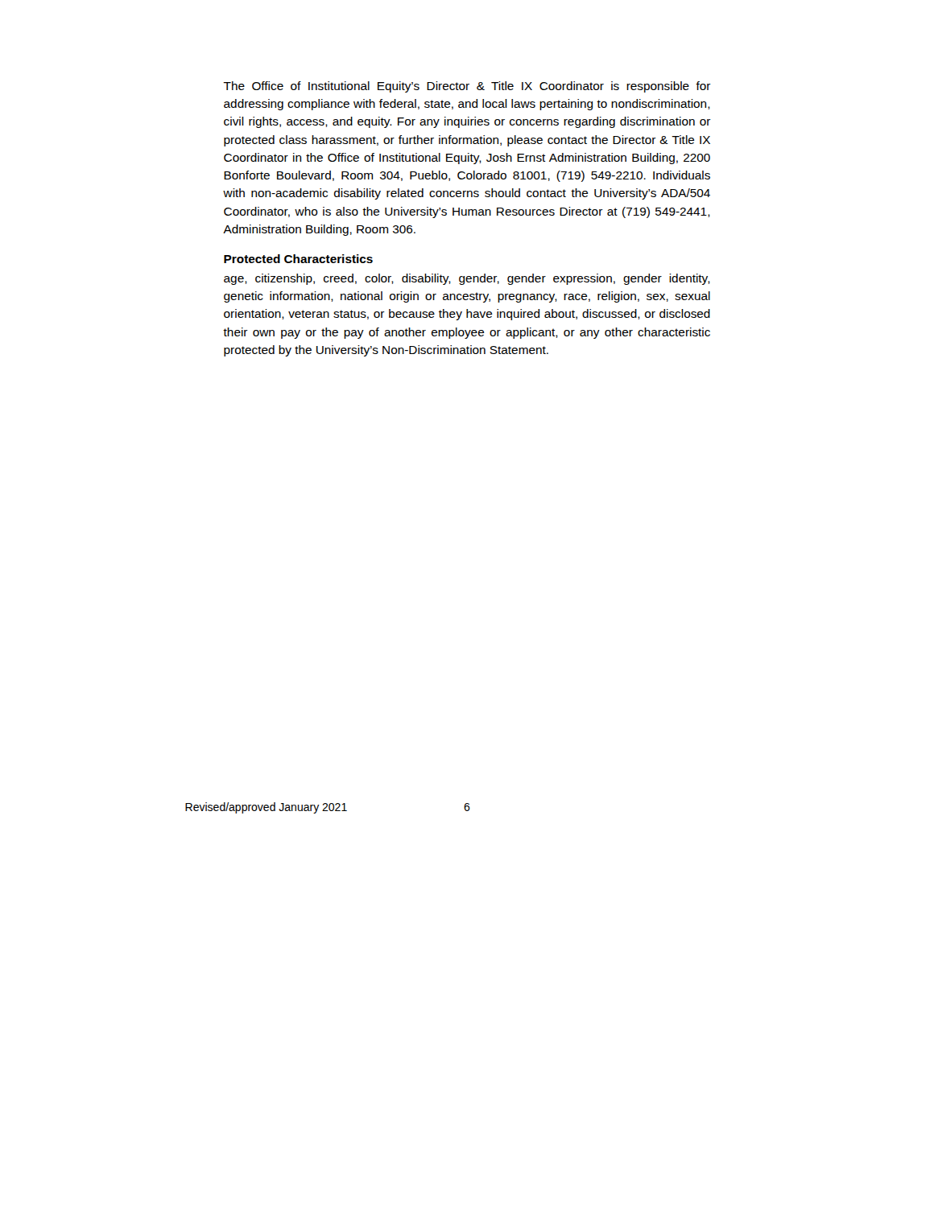The Office of Institutional Equity’s Director & Title IX Coordinator is responsible for addressing compliance with federal, state, and local laws pertaining to nondiscrimination, civil rights, access, and equity. For any inquiries or concerns regarding discrimination or protected class harassment, or further information, please contact the Director & Title IX Coordinator in the Office of Institutional Equity, Josh Ernst Administration Building, 2200 Bonforte Boulevard, Room 304, Pueblo, Colorado 81001, (719) 549-2210. Individuals with non-academic disability related concerns should contact the University’s ADA/504 Coordinator, who is also the University’s Human Resources Director at (719) 549-2441, Administration Building, Room 306.
Protected Characteristics
age, citizenship, creed, color, disability, gender, gender expression, gender identity, genetic information, national origin or ancestry, pregnancy, race, religion, sex, sexual orientation, veteran status, or because they have inquired about, discussed, or disclosed their own pay or the pay of another employee or applicant, or any other characteristic protected by the University’s Non-Discrimination Statement.
Revised/approved January 2021 6